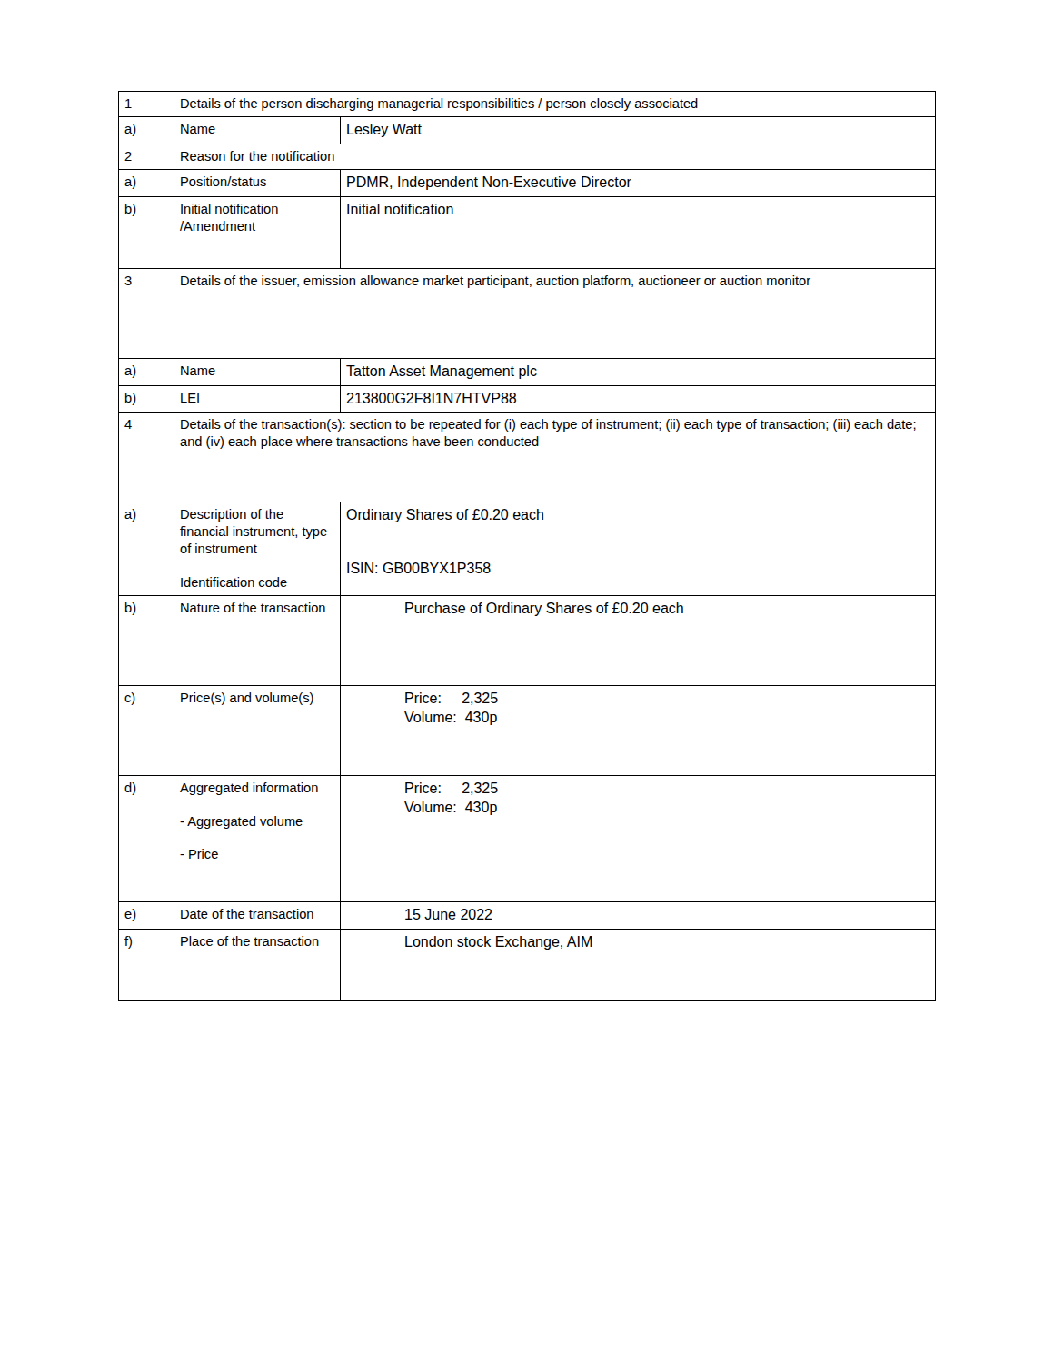| 1 | Details of the person discharging managerial responsibilities / person closely associated |
| a) | Name | Lesley Watt |
| 2 | Reason for the notification |
| a) | Position/status | PDMR, Independent Non-Executive Director |
| b) | Initial notification /Amendment | Initial notification |
| 3 | Details of the issuer, emission allowance market participant, auction platform, auctioneer or auction monitor |
| a) | Name | Tatton Asset Management plc |
| b) | LEI | 213800G2F8I1N7HTVP88 |
| 4 | Details of the transaction(s): section to be repeated for (i) each type of instrument; (ii) each type of transaction; (iii) each date; and (iv) each place where transactions have been conducted |
| a) | Description of the financial instrument, type of instrument Identification code | Ordinary Shares of £0.20 each ISIN: GB00BYX1P358 |
| b) | Nature of the transaction | Purchase of Ordinary Shares of £0.20 each |
| c) | Price(s) and volume(s) | Price: 2,325 Volume: 430p |
| d) | Aggregated information - Aggregated volume - Price | Price: 2,325 Volume: 430p |
| e) | Date of the transaction | 15 June 2022 |
| f) | Place of the transaction | London stock Exchange, AIM |